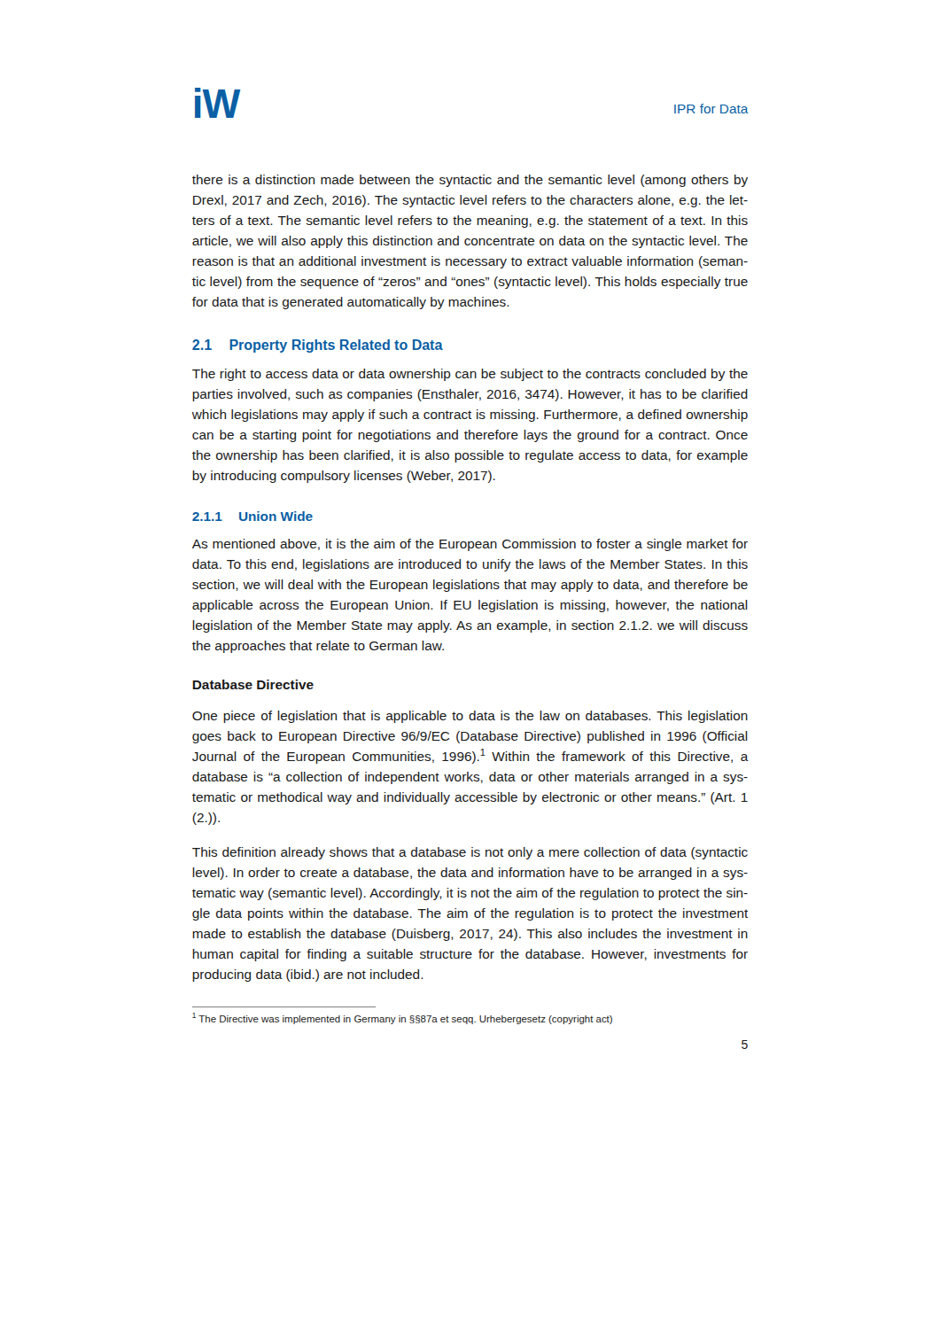iW
IPR for Data
there is a distinction made between the syntactic and the semantic level (among others by Drexl, 2017 and Zech, 2016). The syntactic level refers to the characters alone, e.g. the letters of a text. The semantic level refers to the meaning, e.g. the statement of a text. In this article, we will also apply this distinction and concentrate on data on the syntactic level. The reason is that an additional investment is necessary to extract valuable information (semantic level) from the sequence of “zeros” and “ones” (syntactic level). This holds especially true for data that is generated automatically by machines.
2.1 Property Rights Related to Data
The right to access data or data ownership can be subject to the contracts concluded by the parties involved, such as companies (Ensthaler, 2016, 3474). However, it has to be clarified which legislations may apply if such a contract is missing. Furthermore, a defined ownership can be a starting point for negotiations and therefore lays the ground for a contract. Once the ownership has been clarified, it is also possible to regulate access to data, for example by introducing compulsory licenses (Weber, 2017).
2.1.1 Union Wide
As mentioned above, it is the aim of the European Commission to foster a single market for data. To this end, legislations are introduced to unify the laws of the Member States. In this section, we will deal with the European legislations that may apply to data, and therefore be applicable across the European Union. If EU legislation is missing, however, the national legislation of the Member State may apply. As an example, in section 2.1.2. we will discuss the approaches that relate to German law.
Database Directive
One piece of legislation that is applicable to data is the law on databases. This legislation goes back to European Directive 96/9/EC (Database Directive) published in 1996 (Official Journal of the European Communities, 1996).1 Within the framework of this Directive, a database is “a collection of independent works, data or other materials arranged in a systematic or methodical way and individually accessible by electronic or other means.” (Art. 1 (2.)).
This definition already shows that a database is not only a mere collection of data (syntactic level). In order to create a database, the data and information have to be arranged in a systematic way (semantic level). Accordingly, it is not the aim of the regulation to protect the single data points within the database. The aim of the regulation is to protect the investment made to establish the database (Duisberg, 2017, 24). This also includes the investment in human capital for finding a suitable structure for the database. However, investments for producing data (ibid.) are not included.
1 The Directive was implemented in Germany in §§87a et seqq. Urhebergesetz (copyright act)
5